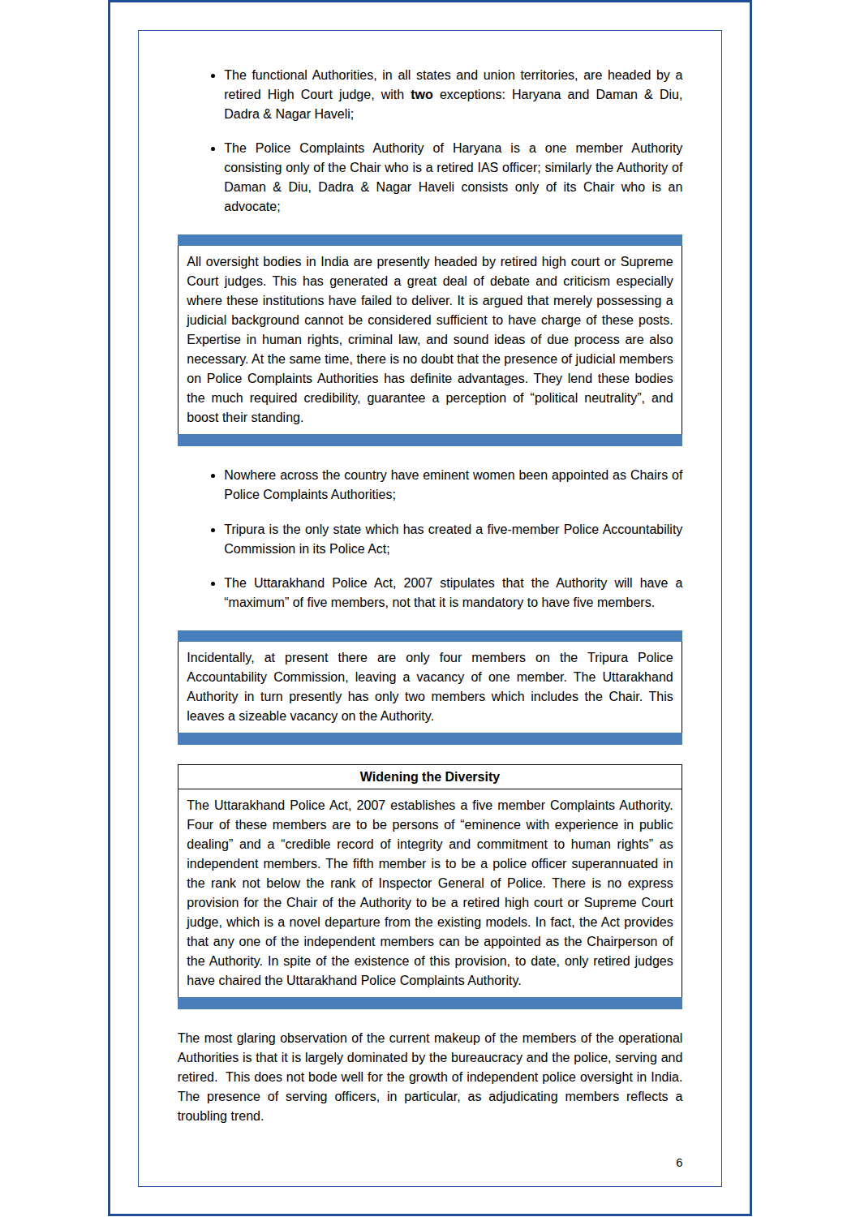The functional Authorities, in all states and union territories, are headed by a retired High Court judge, with two exceptions: Haryana and Daman & Diu, Dadra & Nagar Haveli;
The Police Complaints Authority of Haryana is a one member Authority consisting only of the Chair who is a retired IAS officer; similarly the Authority of Daman & Diu, Dadra & Nagar Haveli consists only of its Chair who is an advocate;
All oversight bodies in India are presently headed by retired high court or Supreme Court judges. This has generated a great deal of debate and criticism especially where these institutions have failed to deliver. It is argued that merely possessing a judicial background cannot be considered sufficient to have charge of these posts. Expertise in human rights, criminal law, and sound ideas of due process are also necessary. At the same time, there is no doubt that the presence of judicial members on Police Complaints Authorities has definite advantages. They lend these bodies the much required credibility, guarantee a perception of “political neutrality”, and boost their standing.
Nowhere across the country have eminent women been appointed as Chairs of Police Complaints Authorities;
Tripura is the only state which has created a five-member Police Accountability Commission in its Police Act;
The Uttarakhand Police Act, 2007 stipulates that the Authority will have a “maximum” of five members, not that it is mandatory to have five members.
Incidentally, at present there are only four members on the Tripura Police Accountability Commission, leaving a vacancy of one member. The Uttarakhand Authority in turn presently has only two members which includes the Chair. This leaves a sizeable vacancy on the Authority.
Widening the Diversity
The Uttarakhand Police Act, 2007 establishes a five member Complaints Authority. Four of these members are to be persons of “eminence with experience in public dealing” and a “credible record of integrity and commitment to human rights” as independent members. The fifth member is to be a police officer superannuated in the rank not below the rank of Inspector General of Police. There is no express provision for the Chair of the Authority to be a retired high court or Supreme Court judge, which is a novel departure from the existing models. In fact, the Act provides that any one of the independent members can be appointed as the Chairperson of the Authority. In spite of the existence of this provision, to date, only retired judges have chaired the Uttarakhand Police Complaints Authority.
The most glaring observation of the current makeup of the members of the operational Authorities is that it is largely dominated by the bureaucracy and the police, serving and retired. This does not bode well for the growth of independent police oversight in India. The presence of serving officers, in particular, as adjudicating members reflects a troubling trend.
6